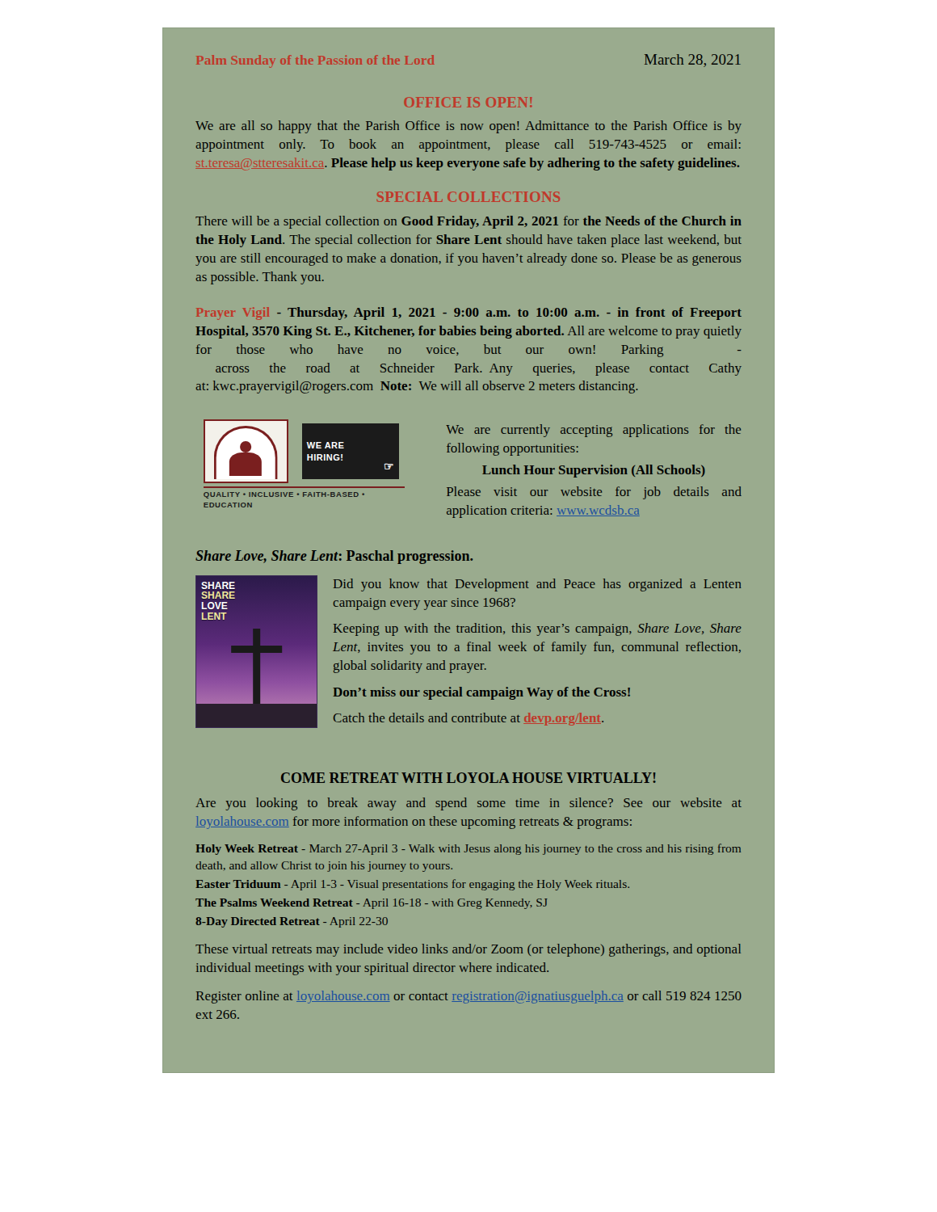Palm Sunday of the Passion of the Lord
March 28, 2021
OFFICE IS OPEN!
We are all so happy that the Parish Office is now open! Admittance to the Parish Office is by appointment only. To book an appointment, please call 519-743-4525 or email: st.teresa@stteresakit.ca. Please help us keep everyone safe by adhering to the safety guidelines.
SPECIAL COLLECTIONS
There will be a special collection on Good Friday, April 2, 2021 for the Needs of the Church in the Holy Land. The special collection for Share Lent should have taken place last weekend, but you are still encouraged to make a donation, if you haven’t already done so. Please be as generous as possible. Thank you.
Prayer Vigil - Thursday, April 1, 2021 - 9:00 a.m. to 10:00 a.m. - in front of Freeport Hospital, 3570 King St. E., Kitchener, for babies being aborted. All are welcome to pray quietly for those who have no voice, but our own! Parking - across the road at Schneider Park. Any queries, please contact Cathy at: kwc.prayervigil@rogers.com Note: We will all observe 2 meters distancing.
WE ARE
HIRING!
☞
QUALITY • INCLUSIVE • FAITH-BASED • EDUCATION
We are currently accepting applications for the following opportunities:
Lunch Hour Supervision (All Schools)
Please visit our website for job details and application criteria: www.wcdsb.ca
Share Love, Share Lent: Paschal progression.
SHARE
SHARE
LOVE
LENT
Did you know that Development and Peace has organized a Lenten campaign every year since 1968?
Keeping up with the tradition, this year’s campaign, Share Love, Share Lent, invites you to a final week of family fun, communal reflection, global solidarity and prayer.
Don’t miss our special campaign Way of the Cross!
Catch the details and contribute at devp.org/lent.
COME RETREAT WITH LOYOLA HOUSE VIRTUALLY!
Are you looking to break away and spend some time in silence? See our website at loyolahouse.com for more information on these upcoming retreats & programs:
Holy Week Retreat - March 27-April 3 - Walk with Jesus along his journey to the cross and his rising from death, and allow Christ to join his journey to yours.
Easter Triduum - April 1-3 - Visual presentations for engaging the Holy Week rituals.
The Psalms Weekend Retreat - April 16-18 - with Greg Kennedy, SJ
8-Day Directed Retreat - April 22-30
These virtual retreats may include video links and/or Zoom (or telephone) gatherings, and optional individual meetings with your spiritual director where indicated.
Register online at loyolahouse.com or contact registration@ignatiusguelph.ca or call 519 824 1250 ext 266.